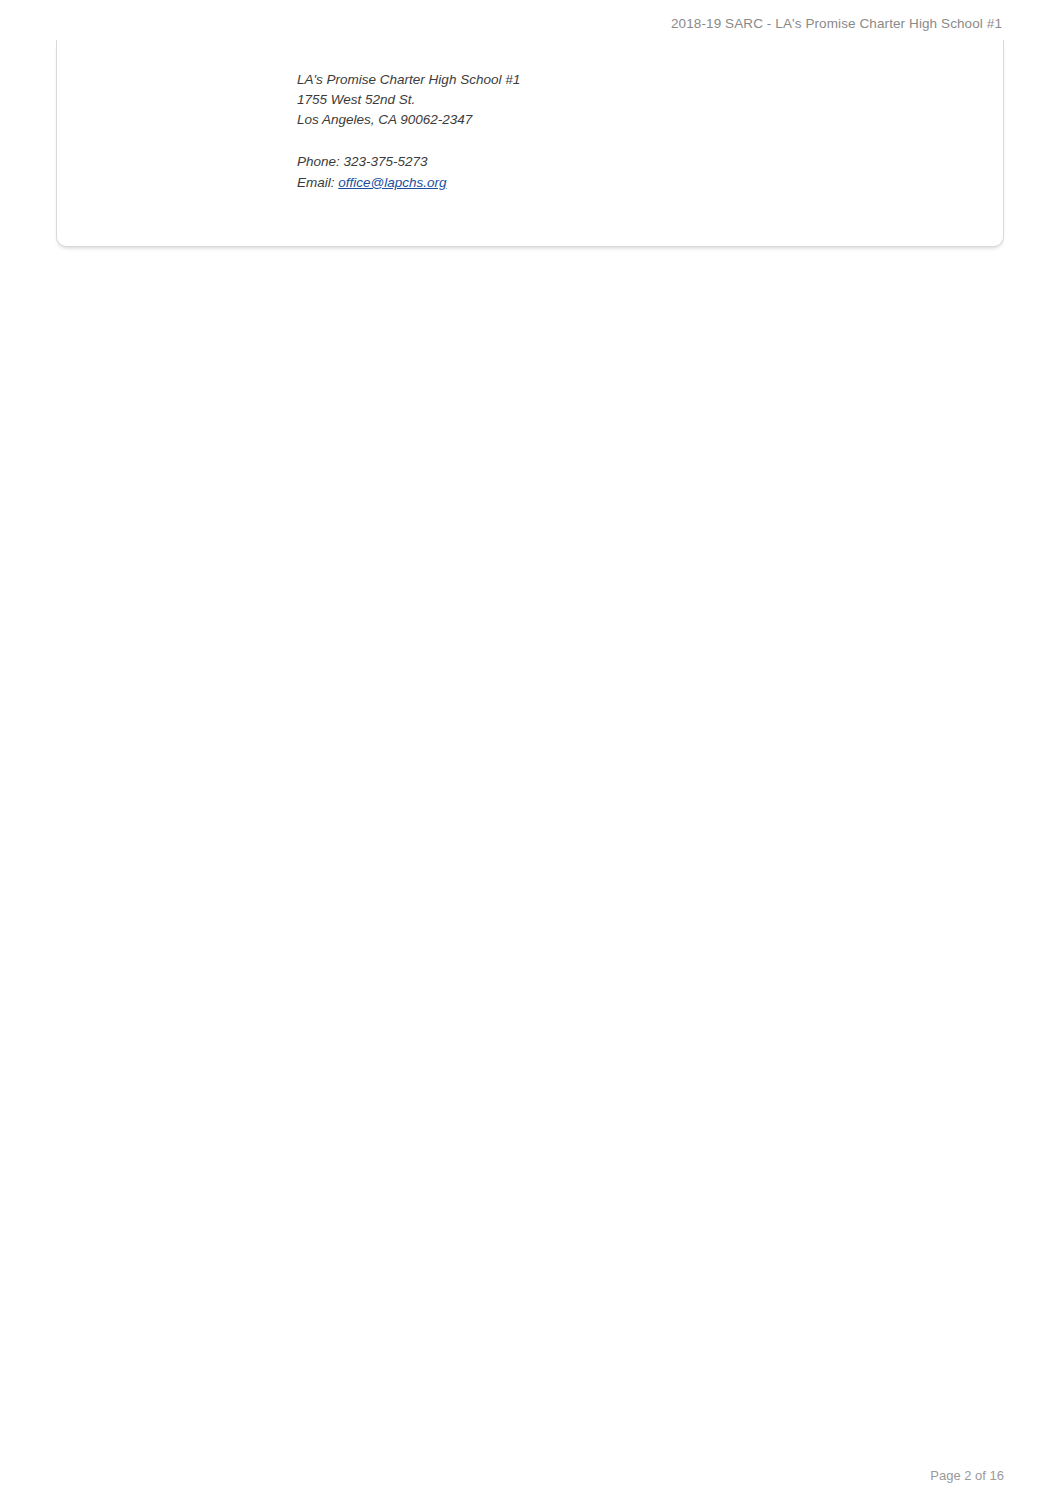2018-19 SARC - LA's Promise Charter High School #1
LA's Promise Charter High School #1
1755 West 52nd St.
Los Angeles, CA 90062-2347
Phone: 323-375-5273
Email: office@lapchs.org
Page 2 of 16